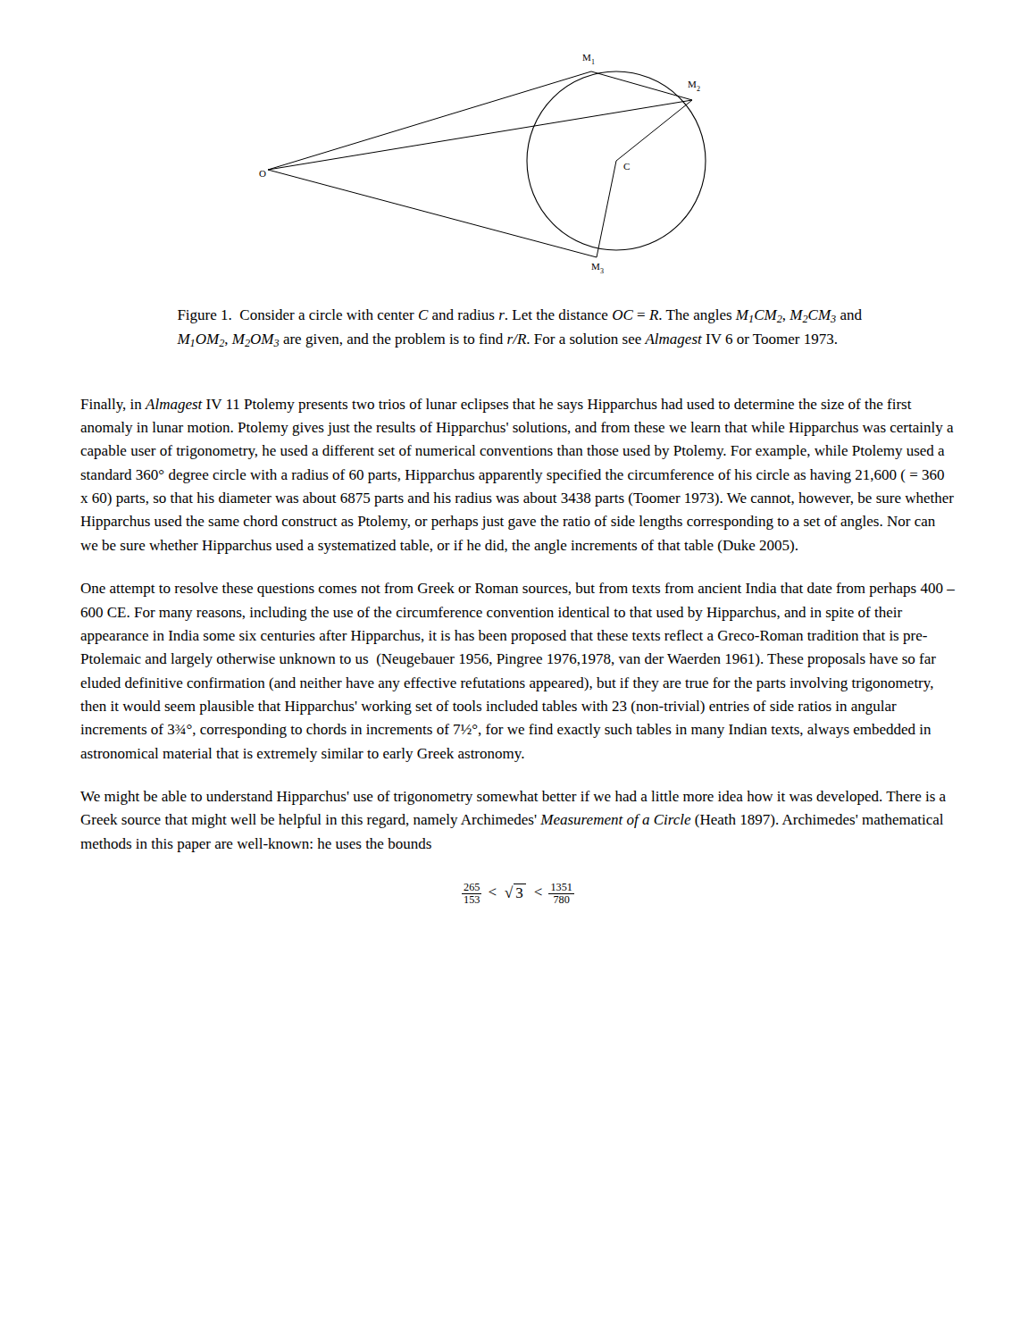C O M 1 M 2 M 3
Figure 1. Consider a circle with center C and radius r. Let the distance OC = R. The angles M1CM2, M2CM3 and M1OM2, M2OM3 are given, and the problem is to find r/R. For a solution see Almagest IV 6 or Toomer 1973.
Finally, in Almagest IV 11 Ptolemy presents two trios of lunar eclipses that he says Hipparchus had used to determine the size of the first anomaly in lunar motion. Ptolemy gives just the results of Hipparchus' solutions, and from these we learn that while Hipparchus was certainly a capable user of trigonometry, he used a different set of numerical conventions than those used by Ptolemy. For example, while Ptolemy used a standard 360° degree circle with a radius of 60 parts, Hipparchus apparently specified the circumference of his circle as having 21,600 ( = 360 x 60) parts, so that his diameter was about 6875 parts and his radius was about 3438 parts (Toomer 1973). We cannot, however, be sure whether Hipparchus used the same chord construct as Ptolemy, or perhaps just gave the ratio of side lengths corresponding to a set of angles. Nor can we be sure whether Hipparchus used a systematized table, or if he did, the angle increments of that table (Duke 2005).
One attempt to resolve these questions comes not from Greek or Roman sources, but from texts from ancient India that date from perhaps 400 – 600 CE. For many reasons, including the use of the circumference convention identical to that used by Hipparchus, and in spite of their appearance in India some six centuries after Hipparchus, it is has been proposed that these texts reflect a Greco-Roman tradition that is pre-Ptolemaic and largely otherwise unknown to us (Neugebauer 1956, Pingree 1976,1978, van der Waerden 1961). These proposals have so far eluded definitive confirmation (and neither have any effective refutations appeared), but if they are true for the parts involving trigonometry, then it would seem plausible that Hipparchus' working set of tools included tables with 23 (non-trivial) entries of side ratios in angular increments of 3¾°, corresponding to chords in increments of 7½°, for we find exactly such tables in many Indian texts, always embedded in astronomical material that is extremely similar to early Greek astronomy.
We might be able to understand Hipparchus' use of trigonometry somewhat better if we had a little more idea how it was developed. There is a Greek source that might well be helpful in this regard, namely Archimedes' Measurement of a Circle (Heath 1897). Archimedes' mathematical methods in this paper are well-known: he uses the bounds
265153<√3<1351780